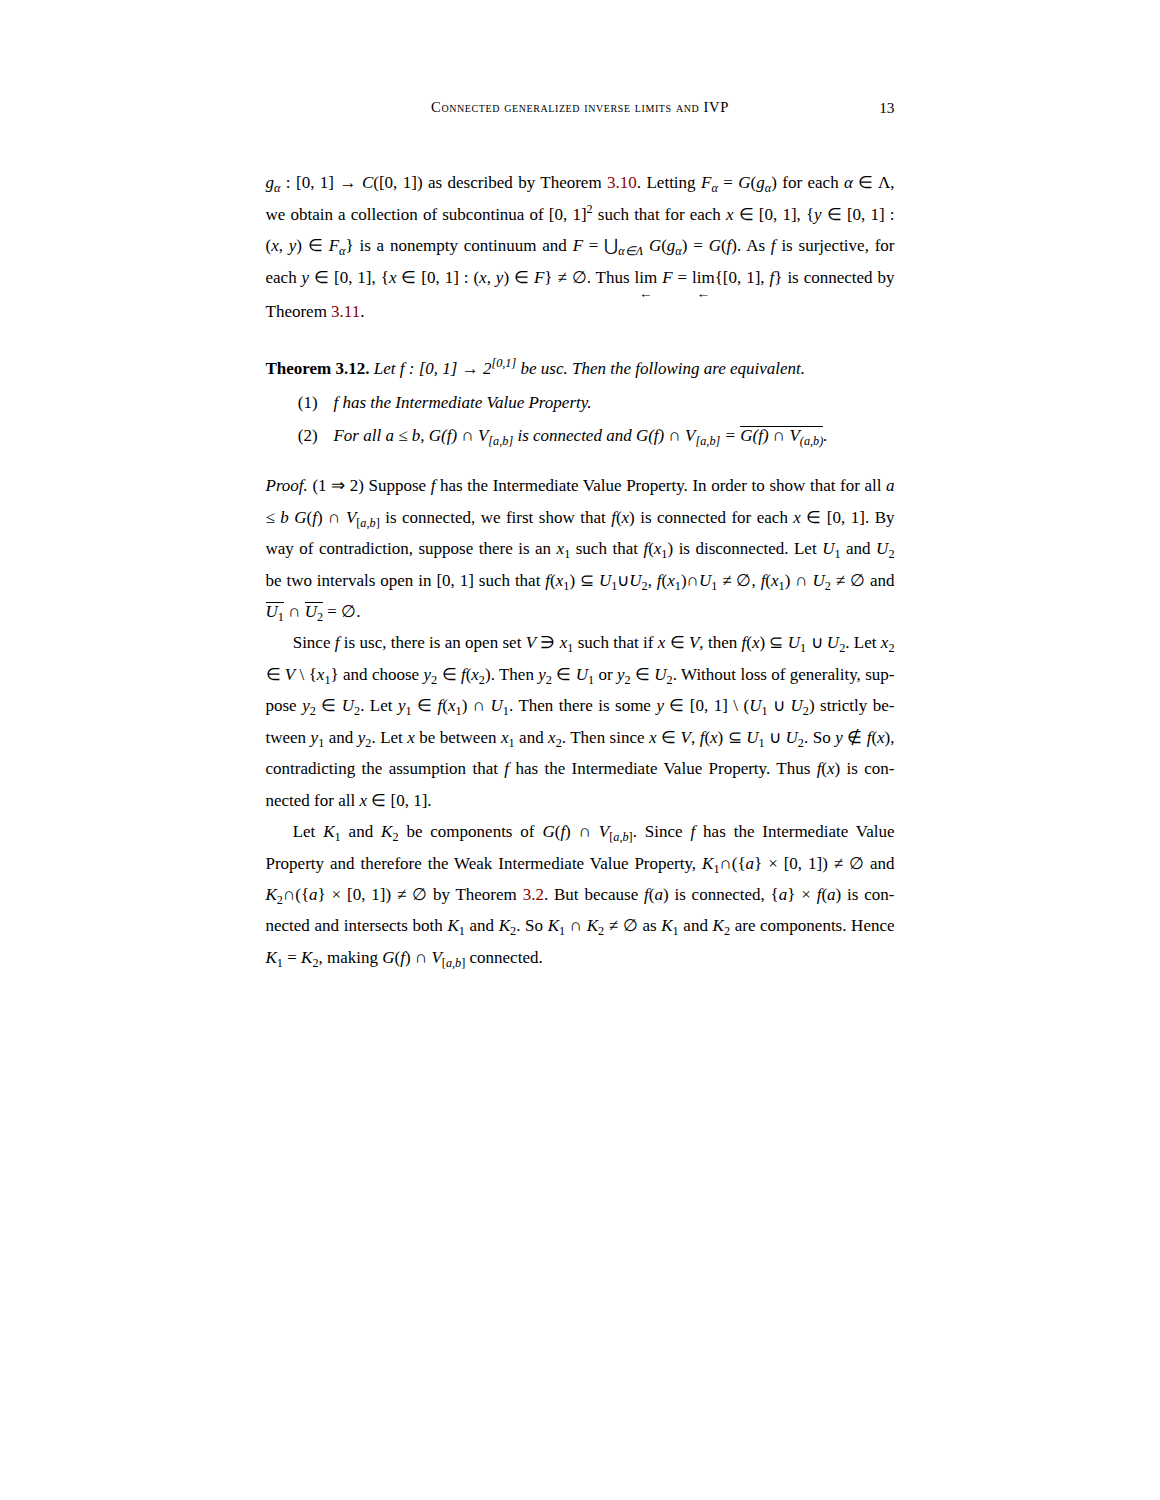Connected generalized inverse limits and IVP 13
gα : [0, 1] → C([0, 1]) as described by Theorem 3.10. Letting Fα = G(gα) for each α ∈ Λ, we obtain a collection of subcontinua of [0, 1]2 such that for each x ∈ [0, 1], {y ∈ [0, 1] : (x, y) ∈ Fα} is a nonempty continuum and F = ⋃α∈Λ G(gα) = G(f). As f is surjective, for each y ∈ [0, 1], {x ∈ [0, 1] : (x, y) ∈ F} ≠ ∅. Thus lim← F = lim←{[0, 1], f} is connected by Theorem 3.11.
Theorem 3.12. Let f : [0, 1] → 2[0,1] be usc. Then the following are equivalent.
(1) f has the Intermediate Value Property.
(2) For all a ≤ b, G(f) ∩ V[a,b] is connected and G(f) ∩ V[a,b] = G(f) ∩ V(a,b).
Proof. (1 ⇒ 2) Suppose f has the Intermediate Value Property. In order to show that for all a ≤ b G(f) ∩ V[a,b] is connected, we first show that f(x) is connected for each x ∈ [0, 1]. By way of contradiction, suppose there is an x1 such that f(x1) is disconnected. Let U1 and U2 be two intervals open in [0, 1] such that f(x1) ⊆ U1∪U2, f(x1)∩U1 ≠ ∅, f(x1) ∩ U2 ≠ ∅ and U1 ∩ U2 = ∅.
Since f is usc, there is an open set V ∋ x1 such that if x ∈ V, then f(x) ⊆ U1 ∪ U2. Let x2 ∈ V \ {x1} and choose y2 ∈ f(x2). Then y2 ∈ U1 or y2 ∈ U2. Without loss of generality, suppose y2 ∈ U2. Let y1 ∈ f(x1) ∩ U1. Then there is some y ∈ [0, 1] \ (U1 ∪ U2) strictly between y1 and y2. Let x be between x1 and x2. Then since x ∈ V, f(x) ⊆ U1 ∪ U2. So y ∉ f(x), contradicting the assumption that f has the Intermediate Value Property. Thus f(x) is connected for all x ∈ [0, 1].
Let K1 and K2 be components of G(f) ∩ V[a,b]. Since f has the Intermediate Value Property and therefore the Weak Intermediate Value Property, K1∩({a} × [0, 1]) ≠ ∅ and K2∩({a} × [0, 1]) ≠ ∅ by Theorem 3.2. But because f(a) is connected, {a} × f(a) is connected and intersects both K1 and K2. So K1 ∩ K2 ≠ ∅ as K1 and K2 are components. Hence K1 = K2, making G(f) ∩ V[a,b] connected.